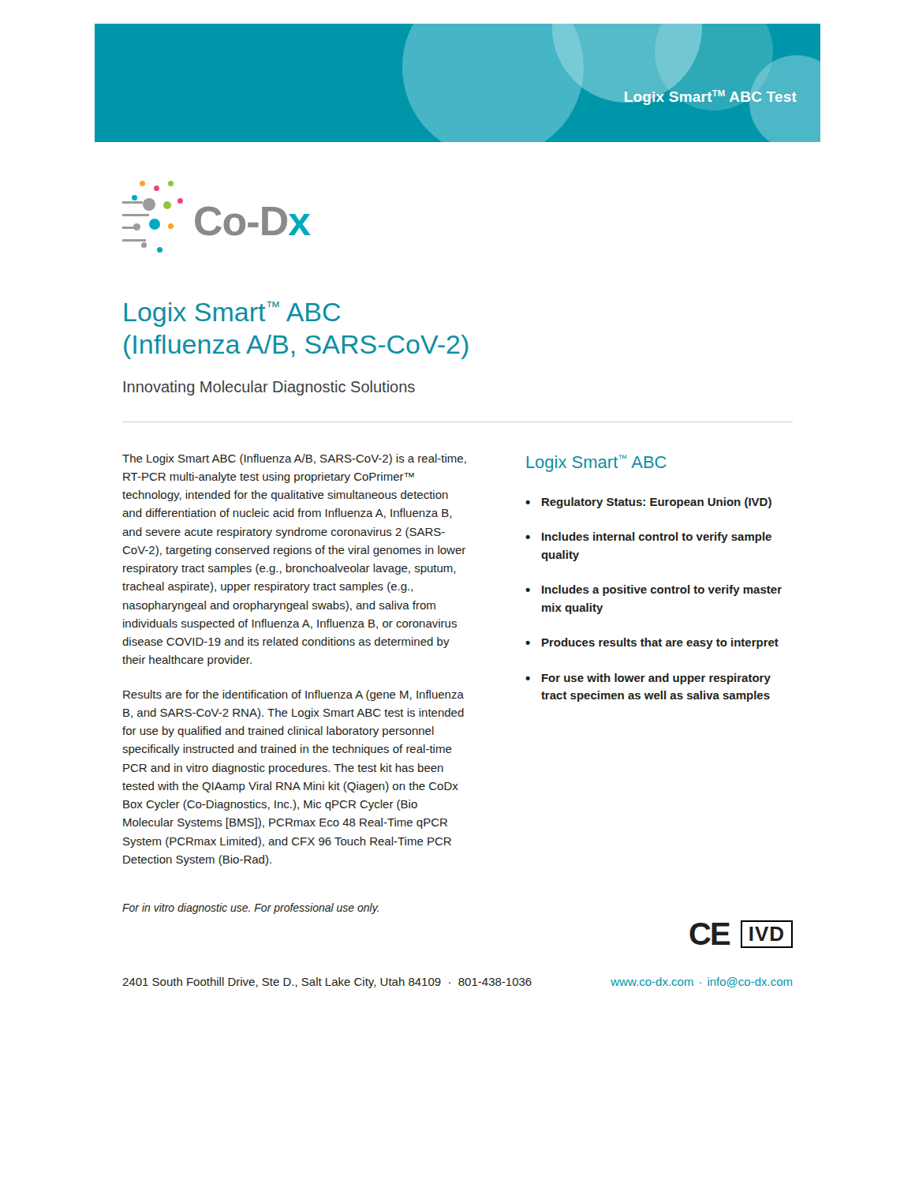Logix SmartTM ABC Test
Co-Dx
Logix Smart™ ABC
(Influenza A/B, SARS-CoV-2)
Innovating Molecular Diagnostic Solutions
The Logix Smart ABC (Influenza A/B, SARS-CoV-2) is a real-time, RT-PCR multi-analyte test using proprietary CoPrimer™ technology, intended for the qualitative simultaneous detection and differentiation of nucleic acid from Influenza A, Influenza B, and severe acute respiratory syndrome coronavirus 2 (SARS-CoV-2), targeting conserved regions of the viral genomes in lower respiratory tract samples (e.g., bronchoalveolar lavage, sputum, tracheal aspirate), upper respiratory tract samples (e.g., nasopharyngeal and oropharyngeal swabs), and saliva from individuals suspected of Influenza A, Influenza B, or coronavirus disease COVID-19 and its related conditions as determined by their healthcare provider.
Results are for the identification of Influenza A (gene M, Influenza B, and SARS-CoV-2 RNA). The Logix Smart ABC test is intended for use by qualified and trained clinical laboratory personnel specifically instructed and trained in the techniques of real-time PCR and in vitro diagnostic procedures. The test kit has been tested with the QIAamp Viral RNA Mini kit (Qiagen) on the CoDx Box Cycler (Co-Diagnostics, Inc.), Mic qPCR Cycler (Bio Molecular Systems [BMS]), PCRmax Eco 48 Real-Time qPCR System (PCRmax Limited), and CFX 96 Touch Real-Time PCR Detection System (Bio-Rad).
Logix Smart™ ABC
Regulatory Status: European Union (IVD)
Includes internal control to verify sample quality
Includes a positive control to verify master mix quality
Produces results that are easy to interpret
For use with lower and upper respiratory tract specimen as well as saliva samples
For in vitro diagnostic use. For professional use only.
CE IVD
2401 South Foothill Drive, Ste D., Salt Lake City, Utah 84109 · 801-438-1036
www.co-dx.com·info@co-dx.com